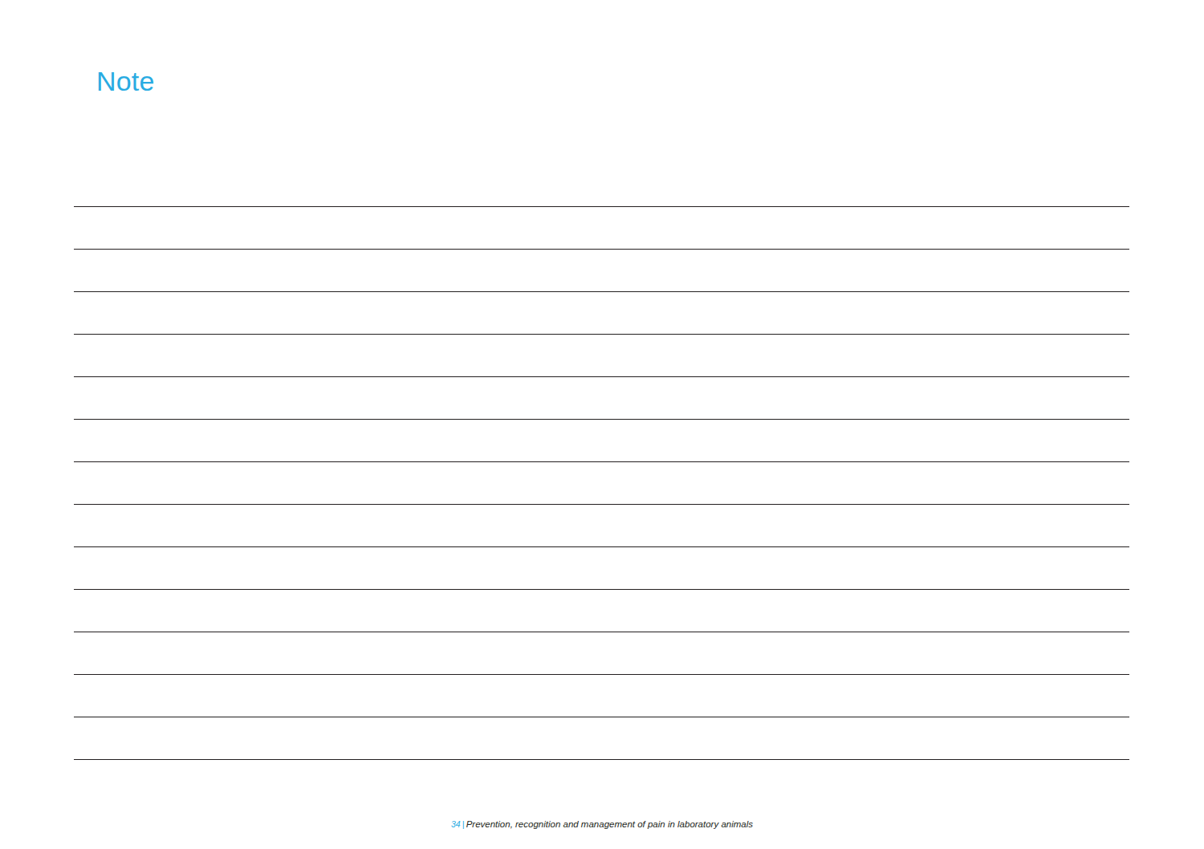Note
34|Prevention, recognition and management of pain in laboratory animals